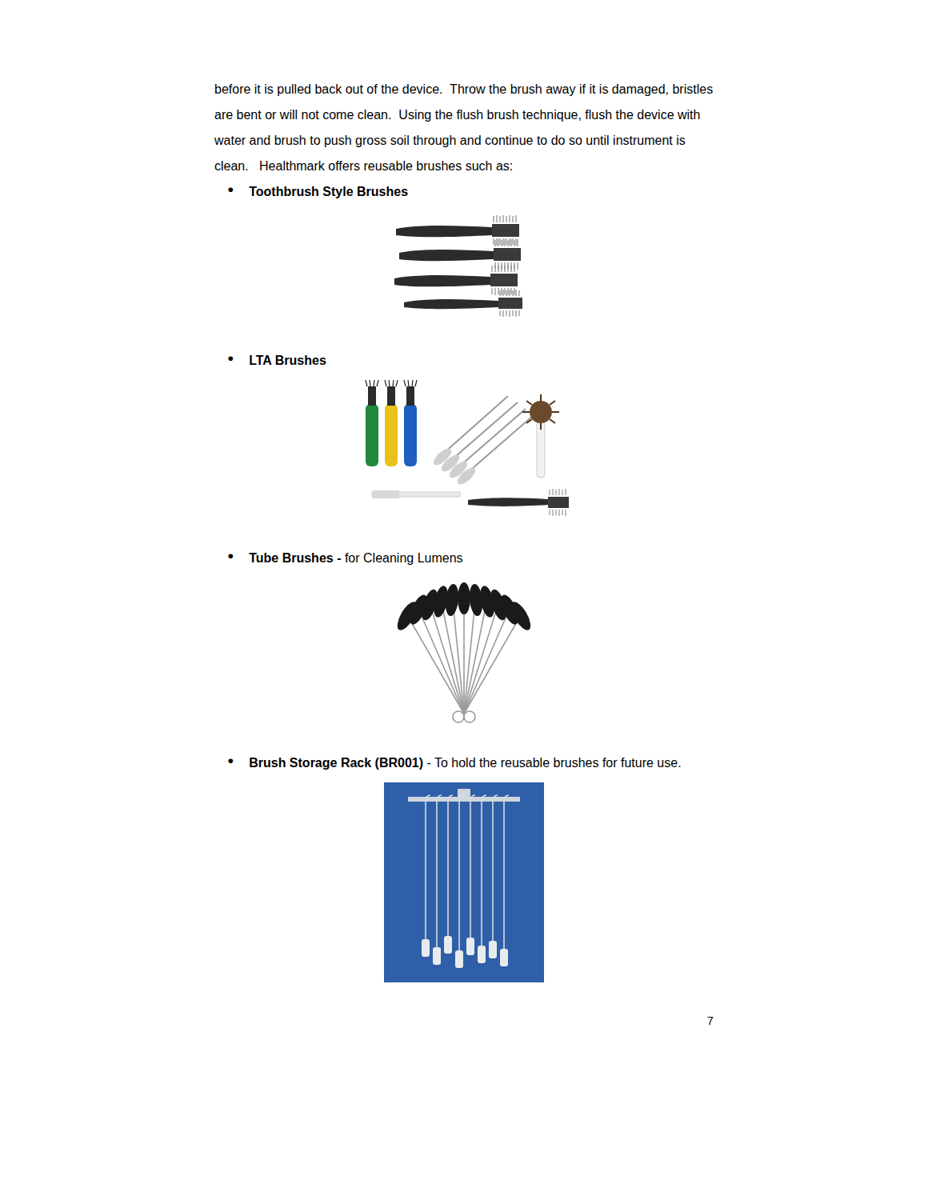before it is pulled back out of the device. Throw the brush away if it is damaged, bristles are bent or will not come clean. Using the flush brush technique, flush the device with water and brush to push gross soil through and continue to do so until instrument is clean. Healthmark offers reusable brushes such as:
Toothbrush Style Brushes
LTA Brushes
Tube Brushes - for Cleaning Lumens
Brush Storage Rack (BR001) - To hold the reusable brushes for future use.
7